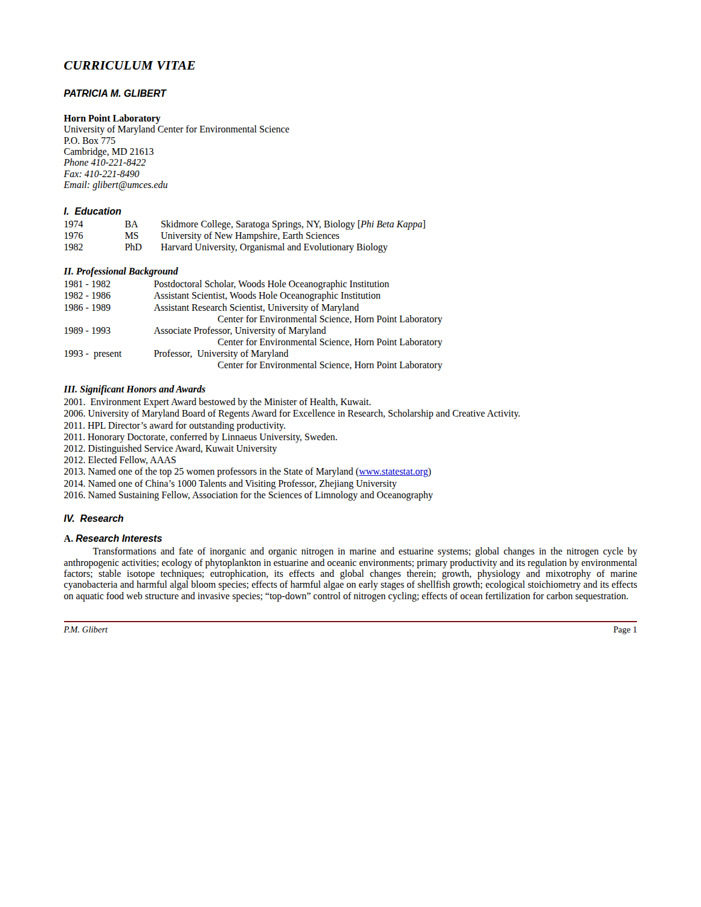CURRICULUM VITAE
PATRICIA M. GLIBERT
Horn Point Laboratory
University of Maryland Center for Environmental Science
P.O. Box 775
Cambridge, MD 21613
Phone 410-221-8422
Fax: 410-221-8490
Email: glibert@umces.edu
I. Education
| 1974 | BA | Skidmore College, Saratoga Springs, NY, Biology [ Phi Beta Kappa ] |
| 1976 | MS | University of New Hampshire, Earth Sciences |
| 1982 | PhD | Harvard University, Organismal and Evolutionary Biology |
II. Professional Background
| 1981 - 1982 | Postdoctoral Scholar, Woods Hole Oceanographic Institution |
| 1982 - 1986 | Assistant Scientist, Woods Hole Oceanographic Institution |
| 1986 - 1989 | Assistant Research Scientist, University of Maryland |
| | Center for Environmental Science, Horn Point Laboratory |
| 1989 - 1993 | Associate Professor, University of Maryland |
| | Center for Environmental Science, Horn Point Laboratory |
| 1993 - present | Professor, University of Maryland |
| | Center for Environmental Science, Horn Point Laboratory |
III. Significant Honors and Awards
2001. Environment Expert Award bestowed by the Minister of Health, Kuwait.
2006. University of Maryland Board of Regents Award for Excellence in Research, Scholarship and Creative Activity.
2011. HPL Director’s award for outstanding productivity.
2011. Honorary Doctorate, conferred by Linnaeus University, Sweden.
2012. Distinguished Service Award, Kuwait University
2012. Elected Fellow, AAAS
2013. Named one of the top 25 women professors in the State of Maryland (www.statestat.org)
2014. Named one of China’s 1000 Talents and Visiting Professor, Zhejiang University
2016. Named Sustaining Fellow, Association for the Sciences of Limnology and Oceanography
IV. Research
A. Research Interests
Transformations and fate of inorganic and organic nitrogen in marine and estuarine systems; global changes in the nitrogen cycle by anthropogenic activities; ecology of phytoplankton in estuarine and oceanic environments; primary productivity and its regulation by environmental factors; stable isotope techniques; eutrophication, its effects and global changes therein; growth, physiology and mixotrophy of marine cyanobacteria and harmful algal bloom species; effects of harmful algae on early stages of shellfish growth; ecological stoichiometry and its effects on aquatic food web structure and invasive species; “top-down” control of nitrogen cycling; effects of ocean fertilization for carbon sequestration.
P.M. Glibert Page 1